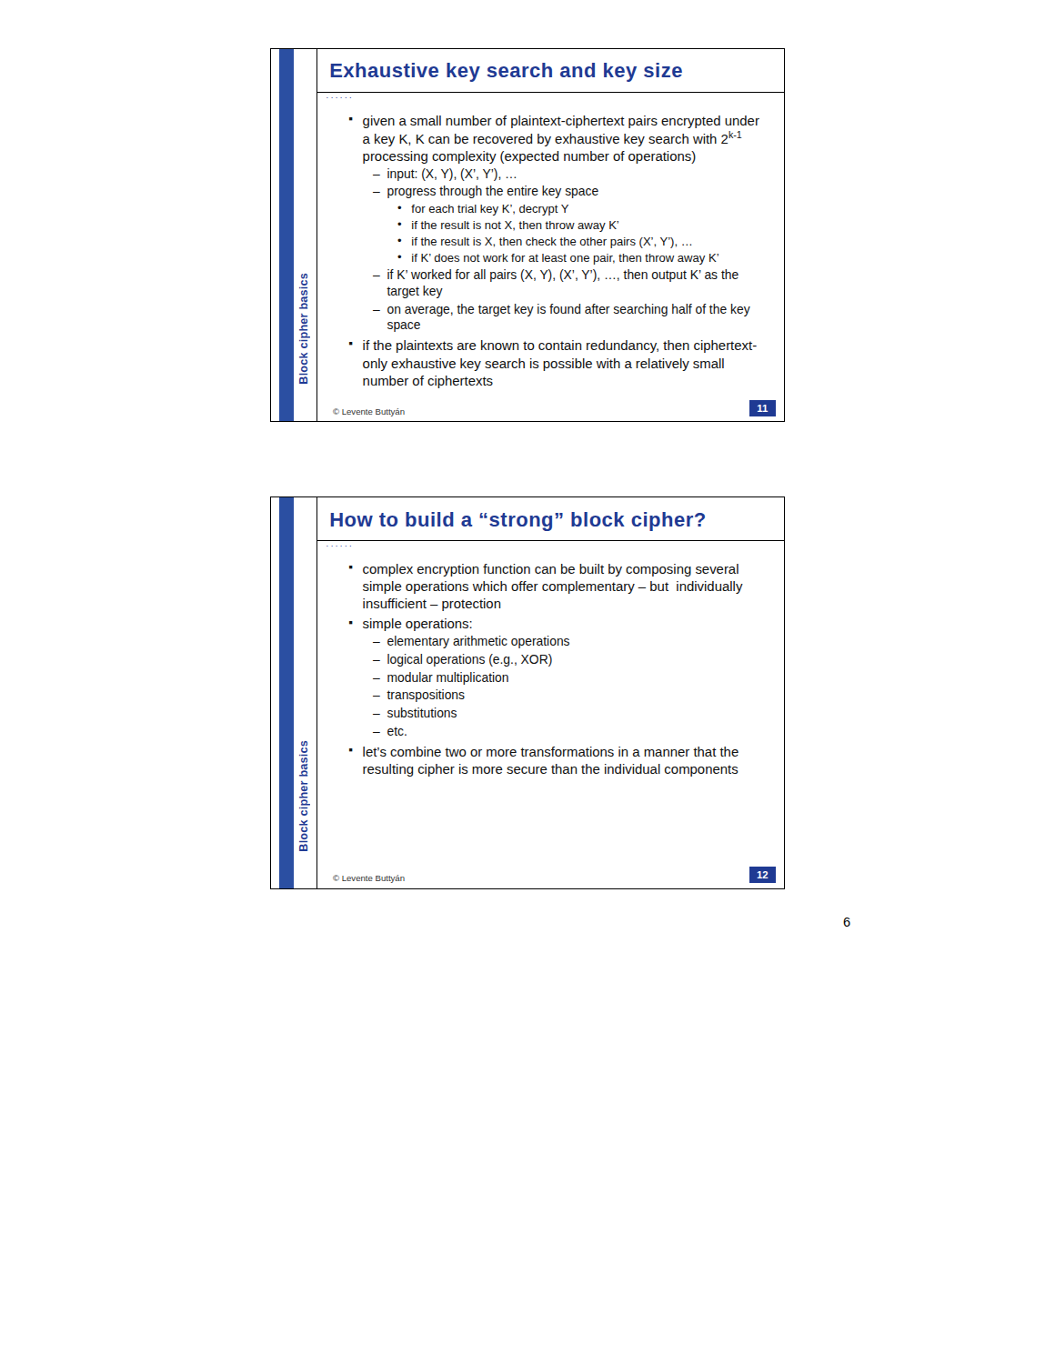Block cipher basics
Exhaustive key search and key size
······
given a small number of plaintext-ciphertext pairs encrypted under a key K, K can be recovered by exhaustive key search with 2k-1 processing complexity (expected number of operations)
input: (X, Y), (X’, Y’), …
progress through the entire key space
for each trial key K’, decrypt Y
if the result is not X, then throw away K’
if the result is X, then check the other pairs (X’, Y’), …
if K’ does not work for at least one pair, then throw away K’
if K’ worked for all pairs (X, Y), (X’, Y’), …, then output K’ as the target key
on average, the target key is found after searching half of the key space
if the plaintexts are known to contain redundancy, then ciphertext-only exhaustive key search is possible with a relatively small number of ciphertexts
© Levente Buttyán
11
Block cipher basics
How to build a “strong” block cipher?
······
complex encryption function can be built by composing several simple operations which offer complementary – but individually insufficient – protection
simple operations:
elementary arithmetic operations
logical operations (e.g., XOR)
modular multiplication
transpositions
substitutions
etc.
let’s combine two or more transformations in a manner that the resulting cipher is more secure than the individual components
© Levente Buttyán
12
6